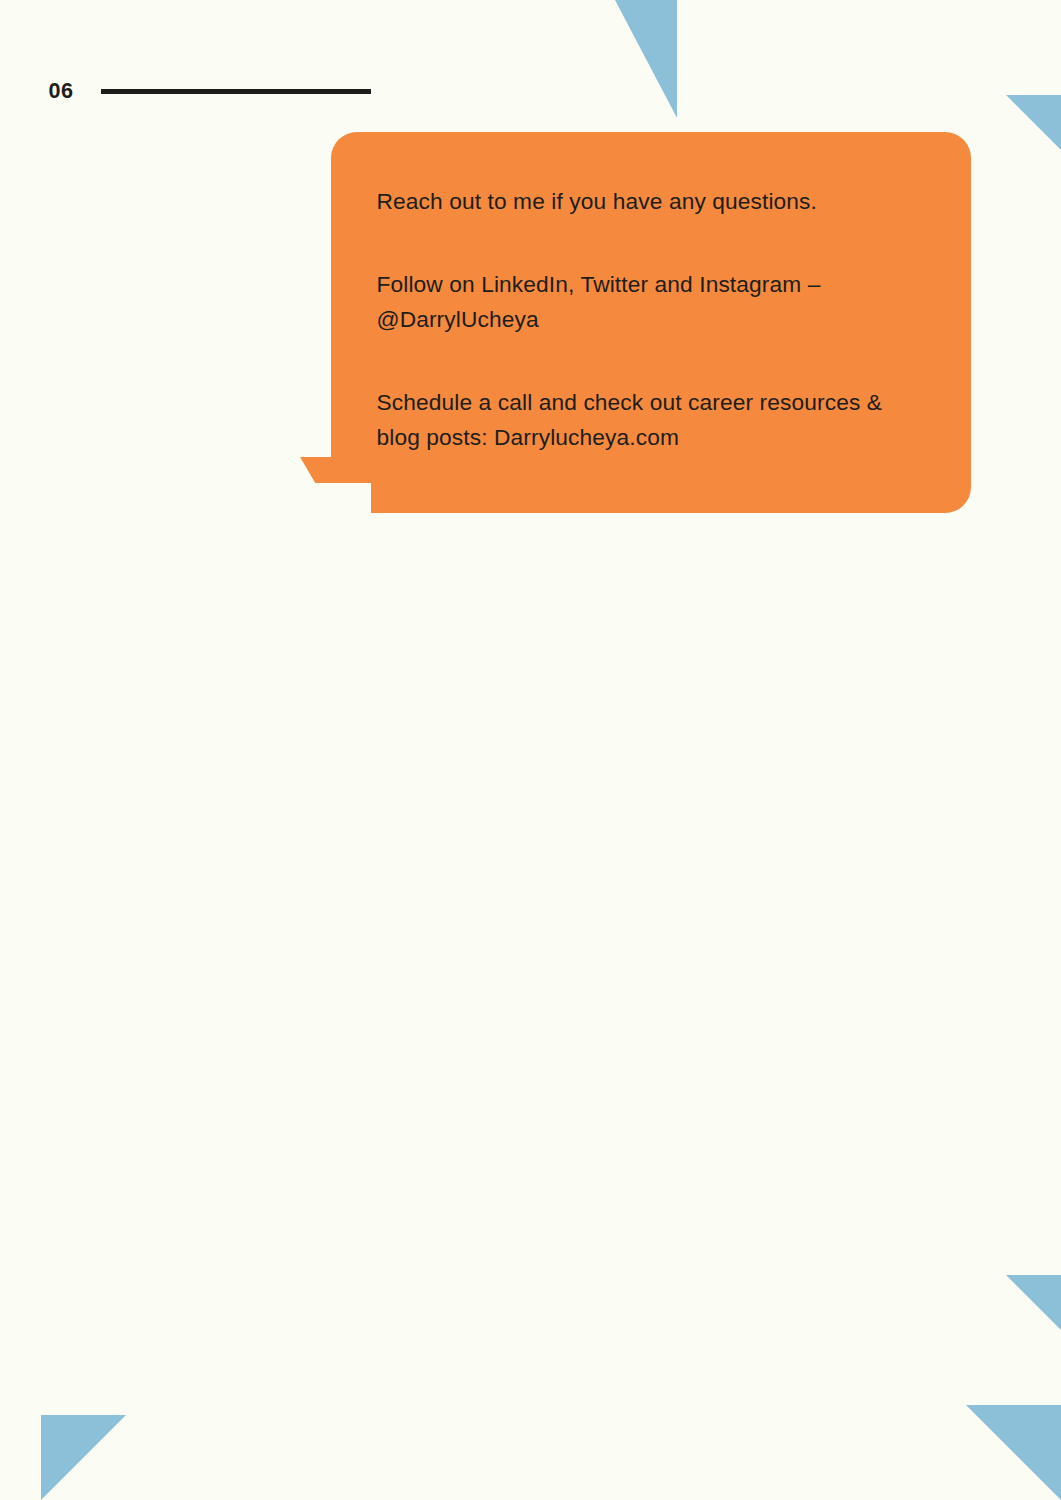06
Reach out to me if you have any questions.
Follow on LinkedIn, Twitter and Instagram – @DarrylUcheya
Schedule a call and check out career resources & blog posts: Darrylucheya.com